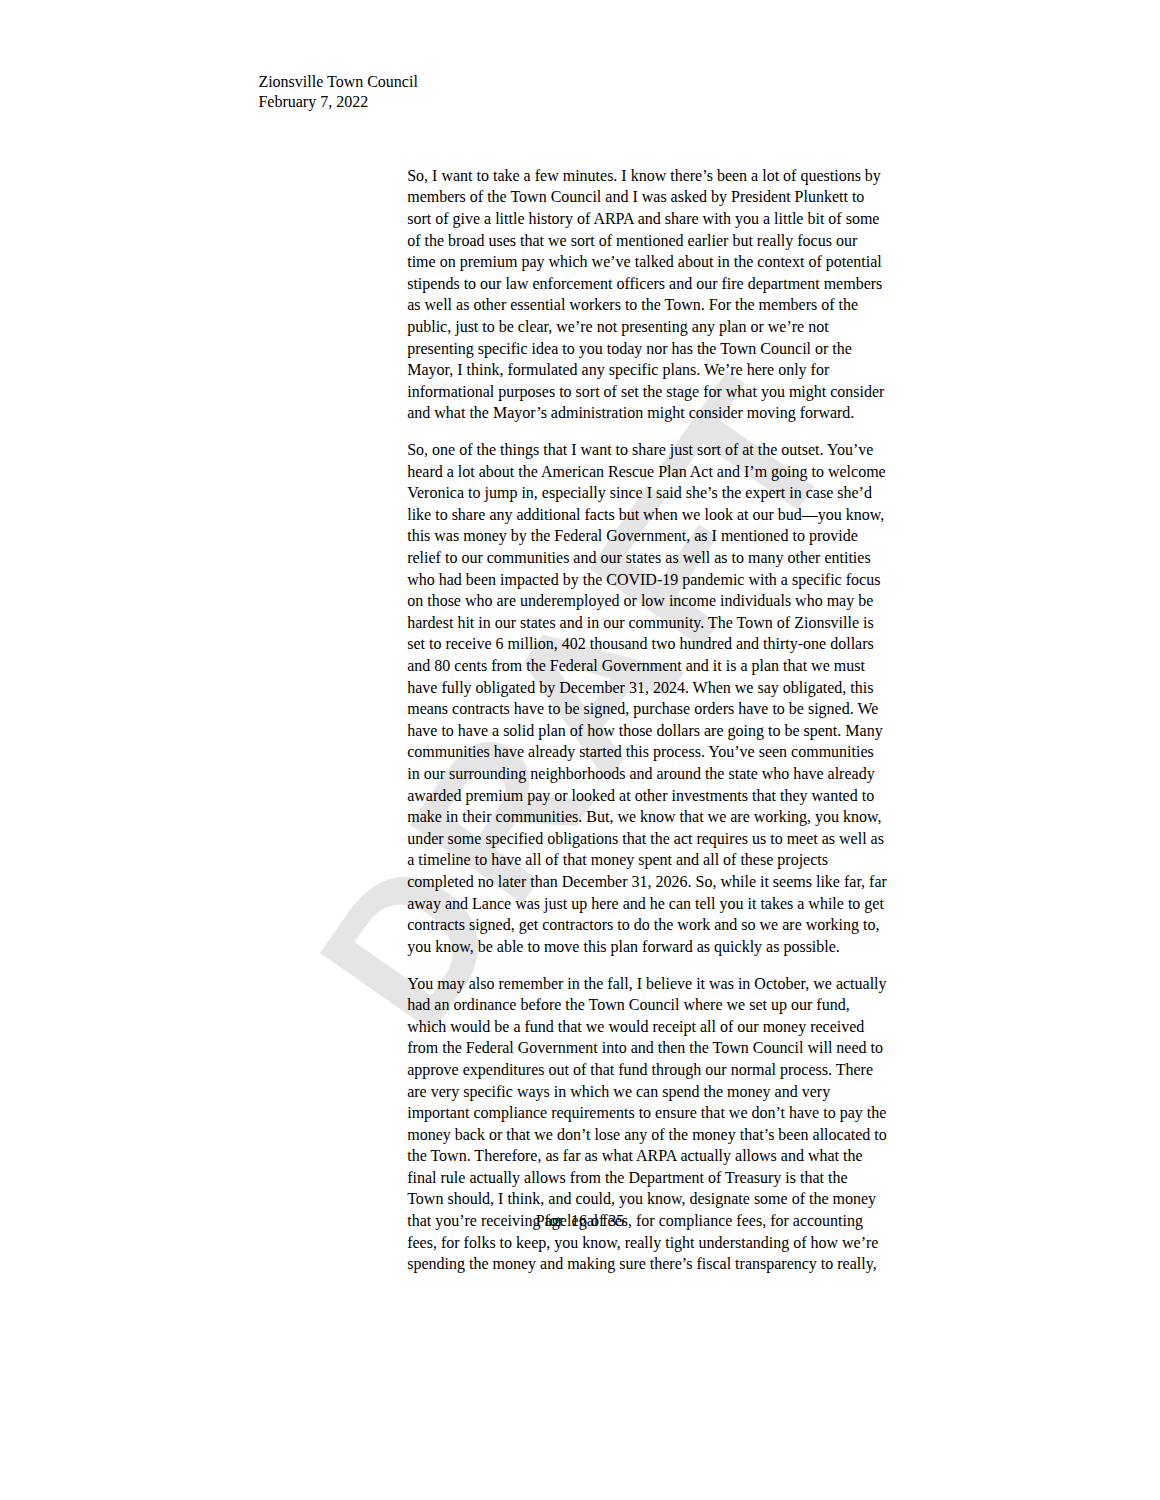DRAFT
Zionsville Town Council
February 7, 2022
So, I want to take a few minutes. I know there’s been a lot of questions by members of the Town Council and I was asked by President Plunkett to sort of give a little history of ARPA and share with you a little bit of some of the broad uses that we sort of mentioned earlier but really focus our time on premium pay which we’ve talked about in the context of potential stipends to our law enforcement officers and our fire department members as well as other essential workers to the Town. For the members of the public, just to be clear, we’re not presenting any plan or we’re not presenting specific idea to you today nor has the Town Council or the Mayor, I think, formulated any specific plans. We’re here only for informational purposes to sort of set the stage for what you might consider and what the Mayor’s administration might consider moving forward.
So, one of the things that I want to share just sort of at the outset. You’ve heard a lot about the American Rescue Plan Act and I’m going to welcome Veronica to jump in, especially since I said she’s the expert in case she’d like to share any additional facts but when we look at our bud—you know, this was money by the Federal Government, as I mentioned to provide relief to our communities and our states as well as to many other entities who had been impacted by the COVID-19 pandemic with a specific focus on those who are underemployed or low income individuals who may be hardest hit in our states and in our community. The Town of Zionsville is set to receive 6 million, 402 thousand two hundred and thirty-one dollars and 80 cents from the Federal Government and it is a plan that we must have fully obligated by December 31, 2024. When we say obligated, this means contracts have to be signed, purchase orders have to be signed. We have to have a solid plan of how those dollars are going to be spent. Many communities have already started this process. You’ve seen communities in our surrounding neighborhoods and around the state who have already awarded premium pay or looked at other investments that they wanted to make in their communities. But, we know that we are working, you know, under some specified obligations that the act requires us to meet as well as a timeline to have all of that money spent and all of these projects completed no later than December 31, 2026. So, while it seems like far, far away and Lance was just up here and he can tell you it takes a while to get contracts signed, get contractors to do the work and so we are working to, you know, be able to move this plan forward as quickly as possible.
You may also remember in the fall, I believe it was in October, we actually had an ordinance before the Town Council where we set up our fund, which would be a fund that we would receipt all of our money received from the Federal Government into and then the Town Council will need to approve expenditures out of that fund through our normal process. There are very specific ways in which we can spend the money and very important compliance requirements to ensure that we don’t have to pay the money back or that we don’t lose any of the money that’s been allocated to the Town. Therefore, as far as what ARPA actually allows and what the final rule actually allows from the Department of Treasury is that the Town should, I think, and could, you know, designate some of the money that you’re receiving for legal fees, for compliance fees, for accounting fees, for folks to keep, you know, really tight understanding of how we’re spending the money and making sure there’s fiscal transparency to really,
Page 16 of 35